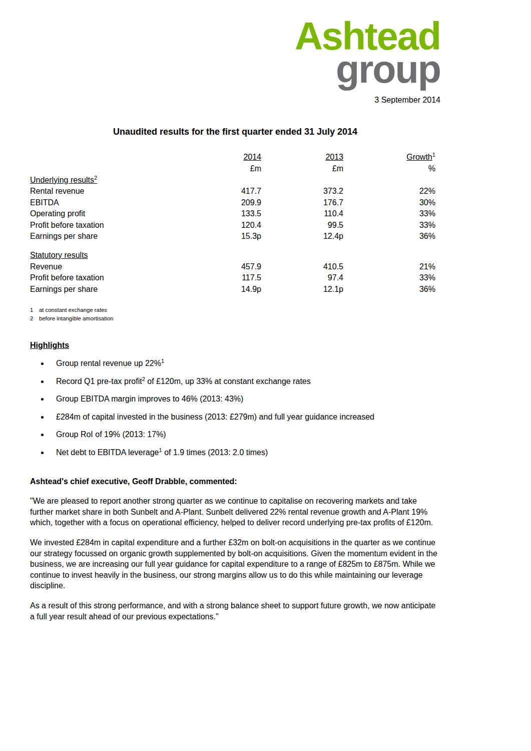Ashtead group
3 September 2014
Unaudited results for the first quarter ended 31 July 2014
| | 2014 | 2013 | Growth 1 |
| | £m | £m | % |
| Underlying results 2 | | | |
| Rental revenue | 417.7 | 373.2 | 22% |
| EBITDA | 209.9 | 176.7 | 30% |
| Operating profit | 133.5 | 110.4 | 33% |
| Profit before taxation | 120.4 | 99.5 | 33% |
| Earnings per share | 15.3p | 12.4p | 36% |
| Statutory results | | | |
| Revenue | 457.9 | 410.5 | 21% |
| Profit before taxation | 117.5 | 97.4 | 33% |
| Earnings per share | 14.9p | 12.1p | 36% |
1 at constant exchange rates
2 before intangible amortisation
Highlights
Group rental revenue up 22%1
Record Q1 pre-tax profit2 of £120m, up 33% at constant exchange rates
Group EBITDA margin improves to 46% (2013: 43%)
£284m of capital invested in the business (2013: £279m) and full year guidance increased
Group RoI of 19% (2013: 17%)
Net debt to EBITDA leverage1 of 1.9 times (2013: 2.0 times)
Ashtead's chief executive, Geoff Drabble, commented:
"We are pleased to report another strong quarter as we continue to capitalise on recovering markets and take further market share in both Sunbelt and A-Plant. Sunbelt delivered 22% rental revenue growth and A-Plant 19% which, together with a focus on operational efficiency, helped to deliver record underlying pre-tax profits of £120m.
We invested £284m in capital expenditure and a further £32m on bolt-on acquisitions in the quarter as we continue our strategy focussed on organic growth supplemented by bolt-on acquisitions. Given the momentum evident in the business, we are increasing our full year guidance for capital expenditure to a range of £825m to £875m. While we continue to invest heavily in the business, our strong margins allow us to do this while maintaining our leverage discipline.
As a result of this strong performance, and with a strong balance sheet to support future growth, we now anticipate a full year result ahead of our previous expectations."